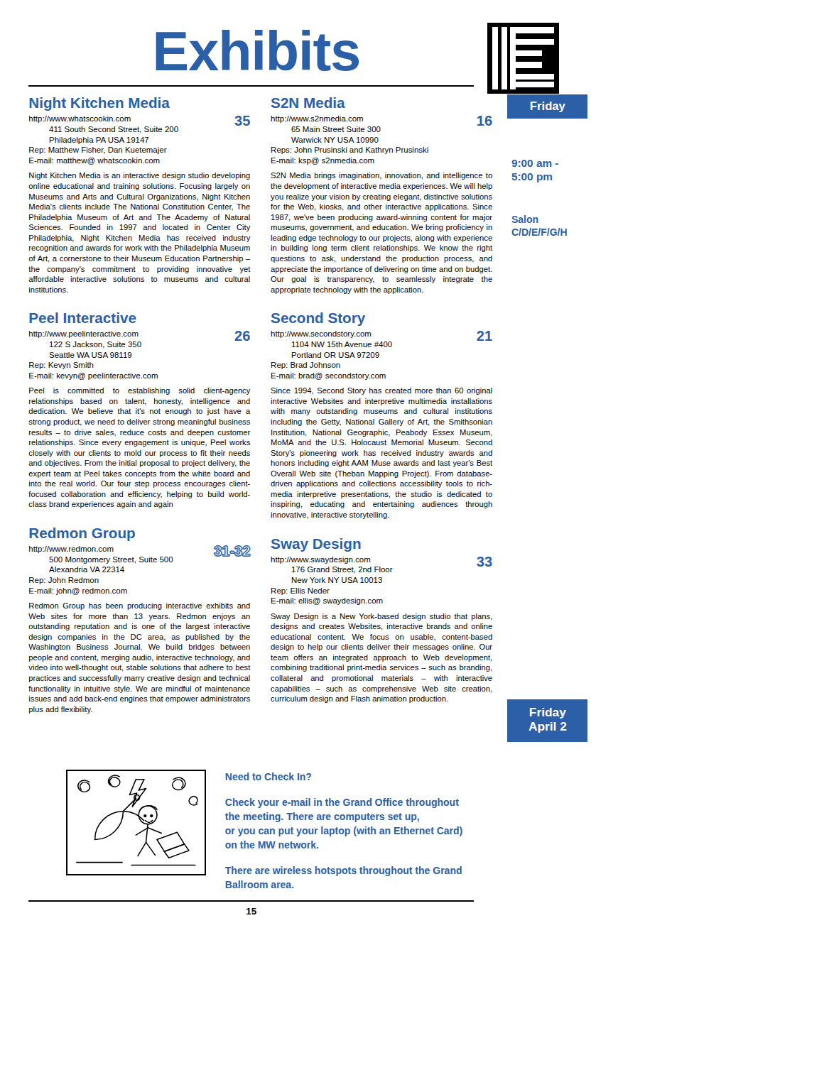Exhibits
Night Kitchen Media
35 http://www.whatscookin.com 411 South Second Street, Suite 200 Philadelphia PA USA 19147 Rep: Matthew Fisher, Dan Kuetemajer
E-mail: matthew@ whatscookin.com
Night Kitchen Media is an interactive design studio developing online educational and training solutions. Focusing largely on Museums and Arts and Cultural Organizations, Night Kitchen Media's clients include The National Constitution Center, The Philadelphia Museum of Art and The Academy of Natural Sciences. Founded in 1997 and located in Center City Philadelphia, Night Kitchen Media has received industry recognition and awards for work with the Philadelphia Museum of Art, a cornerstone to their Museum Education Partnership – the company's commitment to providing innovative yet affordable interactive solutions to museums and cultural institutions.
Peel Interactive
26 http://www.peelinteractive.com 122 S Jackson, Suite 350 Seattle WA USA 98119 Rep: Kevyn Smith
E-mail: kevyn@ peelinteractive.com
Peel is committed to establishing solid client-agency relationships based on talent, honesty, intelligence and dedication. We believe that it's not enough to just have a strong product, we need to deliver strong meaningful business results – to drive sales, reduce costs and deepen customer relationships. Since every engagement is unique, Peel works closely with our clients to mold our process to fit their needs and objectives. From the initial proposal to project delivery, the expert team at Peel takes concepts from the white board and into the real world. Our four step process encourages client- focused collaboration and efficiency, helping to build world-class brand experiences again and again
Redmon Group
31-32 http://www.redmon.com 500 Montgomery Street, Suite 500 Alexandria VA 22314 Rep: John Redmon
E-mail: john@ redmon.com
Redmon Group has been producing interactive exhibits and Web sites for more than 13 years. Redmon enjoys an outstanding reputation and is one of the largest interactive design companies in the DC area, as published by the Washington Business Journal. We build bridges between people and content, merging audio, interactive technology, and video into well-thought out, stable solutions that adhere to best practices and successfully marry creative design and technical functionality in intuitive style. We are mindful of maintenance issues and add back-end engines that empower administrators plus add flexibility.
S2N Media
16 http://www.s2nmedia.com 65 Main Street Suite 300 Warwick NY USA 10990 Reps: John Prusinski and Kathryn Prusinski
E-mail: ksp@ s2nmedia.com
S2N Media brings imagination, innovation, and intelligence to the development of interactive media experiences. We will help you realize your vision by creating elegant, distinctive solutions for the Web, kiosks, and other interactive applications. Since 1987, we've been producing award-winning content for major museums, government, and education. We bring proficiency in leading edge technology to our projects, along with experience in building long term client relationships. We know the right questions to ask, understand the production process, and appreciate the importance of delivering on time and on budget. Our goal is transparency, to seamlessly integrate the appropriate technology with the application.
Second Story
21 http://www.secondstory.com 1104 NW 15th Avenue #400 Portland OR USA 97209 Rep: Brad Johnson
E-mail: brad@ secondstory.com
Since 1994, Second Story has created more than 60 original interactive Websites and interpretive multimedia installations with many outstanding museums and cultural institutions including the Getty, National Gallery of Art, the Smithsonian Institution, National Geographic, Peabody Essex Museum, MoMA and the U.S. Holocaust Memorial Museum. Second Story's pioneering work has received industry awards and honors including eight AAM Muse awards and last year's Best Overall Web site (Theban Mapping Project). From database-driven applications and collections accessibility tools to rich-media interpretive presentations, the studio is dedicated to inspiring, educating and entertaining audiences through innovative, interactive storytelling.
Sway Design
33 http://www.swaydesign.com 176 Grand Street, 2nd Floor New York NY USA 10013 Rep: Ellis Neder
E-mail: ellis@ swaydesign.com
Sway Design is a New York-based design studio that plans, designs and creates Websites, interactive brands and online educational content. We focus on usable, content-based design to help our clients deliver their messages online. Our team offers an integrated approach to Web development, combining traditional print-media services – such as branding, collateral and promotional materials – with interactive capabilities – such as comprehensive Web site creation, curriculum design and Flash animation production.
Friday
9:00 am -
5:00 pm
Salon
C/D/E/F/G/H
Friday
April 2
Need to Check In?
Check your e-mail in the Grand Office throughout
the meeting. There are computers set up,
or you can put your laptop (with an Ethernet Card)
on the MW network.
There are wireless hotspots throughout the Grand Ballroom area.
15